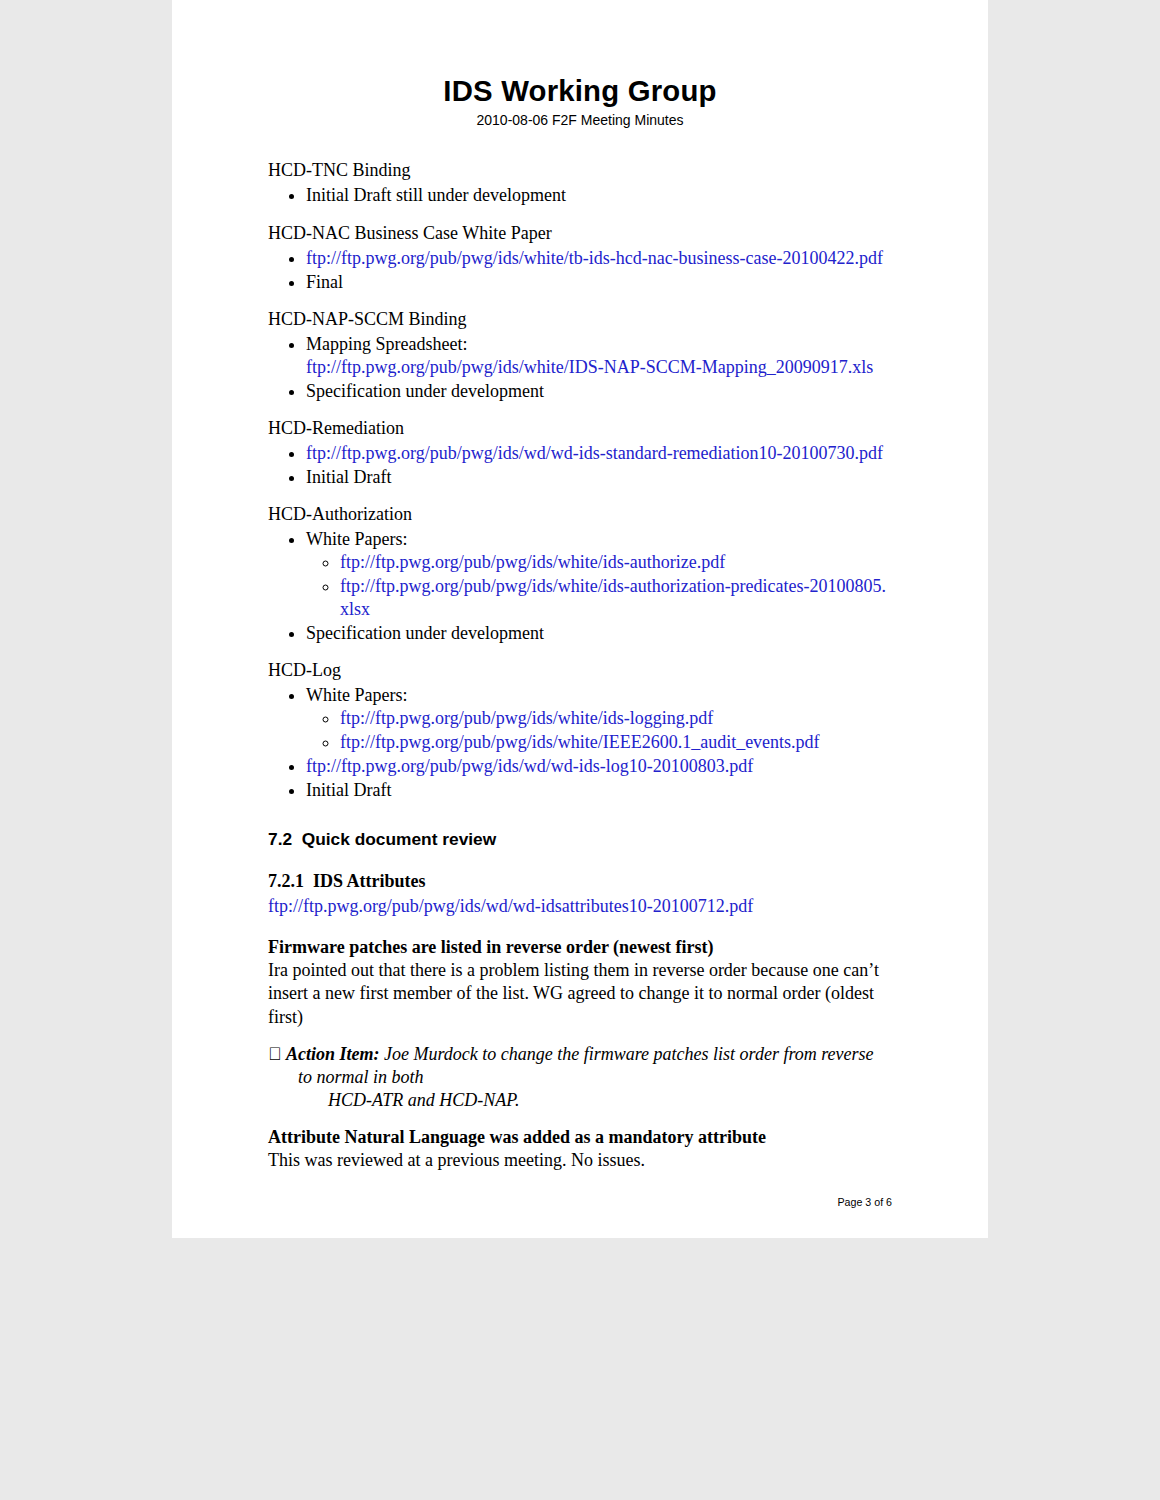IDS Working Group
2010-08-06 F2F Meeting Minutes
HCD-TNC Binding
Initial Draft still under development
HCD-NAC Business Case White Paper
ftp://ftp.pwg.org/pub/pwg/ids/white/tb-ids-hcd-nac-business-case-20100422.pdf
Final
HCD-NAP-SCCM Binding
Mapping Spreadsheet:
ftp://ftp.pwg.org/pub/pwg/ids/white/IDS-NAP-SCCM-Mapping_20090917.xls
Specification under development
HCD-Remediation
ftp://ftp.pwg.org/pub/pwg/ids/wd/wd-ids-standard-remediation10-20100730.pdf
Initial Draft
HCD-Authorization
White Papers:
ftp://ftp.pwg.org/pub/pwg/ids/white/ids-authorize.pdf
ftp://ftp.pwg.org/pub/pwg/ids/white/ids-authorization-predicates-20100805.xlsx
Specification under development
HCD-Log
White Papers:
ftp://ftp.pwg.org/pub/pwg/ids/white/ids-logging.pdf
ftp://ftp.pwg.org/pub/pwg/ids/white/IEEE2600.1_audit_events.pdf
ftp://ftp.pwg.org/pub/pwg/ids/wd/wd-ids-log10-20100803.pdf
Initial Draft
7.2 Quick document review
7.2.1 IDS Attributes
ftp://ftp.pwg.org/pub/pwg/ids/wd/wd-idsattributes10-20100712.pdf
Firmware patches are listed in reverse order (newest first)
Ira pointed out that there is a problem listing them in reverse order because one can’t insert a new first member of the list. WG agreed to change it to normal order (oldest first)
 Action Item: Joe Murdock to change the firmware patches list order from reverse to normal in both HCD-ATR and HCD-NAP.
Attribute Natural Language was added as a mandatory attribute
This was reviewed at a previous meeting. No issues.
Page 3 of 6